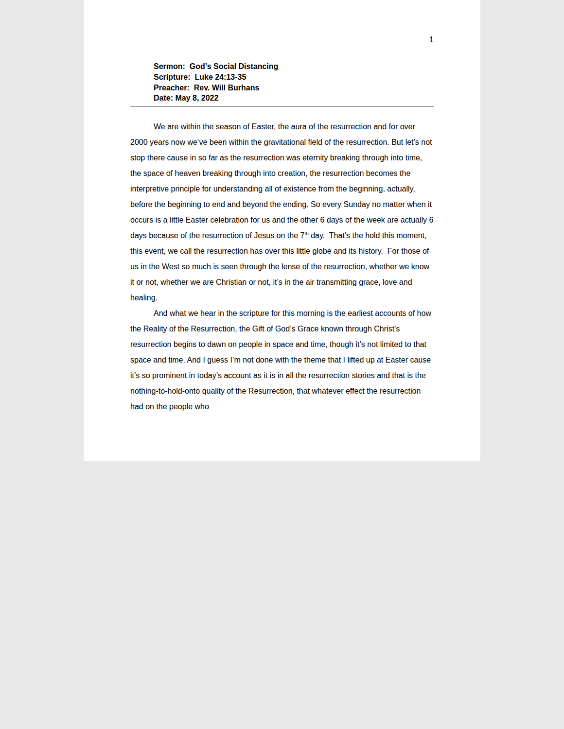1
Sermon: God’s Social Distancing
Scripture: Luke 24:13-35
Preacher: Rev. Will Burhans
Date: May 8, 2022
We are within the season of Easter, the aura of the resurrection and for over 2000 years now we’ve been within the gravitational field of the resurrection. But let’s not stop there cause in so far as the resurrection was eternity breaking through into time, the space of heaven breaking through into creation, the resurrection becomes the interpretive principle for understanding all of existence from the beginning, actually, before the beginning to end and beyond the ending. So every Sunday no matter when it occurs is a little Easter celebration for us and the other 6 days of the week are actually 6 days because of the resurrection of Jesus on the 7th day. That’s the hold this moment, this event, we call the resurrection has over this little globe and its history. For those of us in the West so much is seen through the lense of the resurrection, whether we know it or not, whether we are Christian or not, it’s in the air transmitting grace, love and healing.
And what we hear in the scripture for this morning is the earliest accounts of how the Reality of the Resurrection, the Gift of God’s Grace known through Christ’s resurrection begins to dawn on people in space and time, though it’s not limited to that space and time. And I guess I’m not done with the theme that I lifted up at Easter cause it’s so prominent in today’s account as it is in all the resurrection stories and that is the nothing-to-hold-onto quality of the Resurrection, that whatever effect the resurrection had on the people who